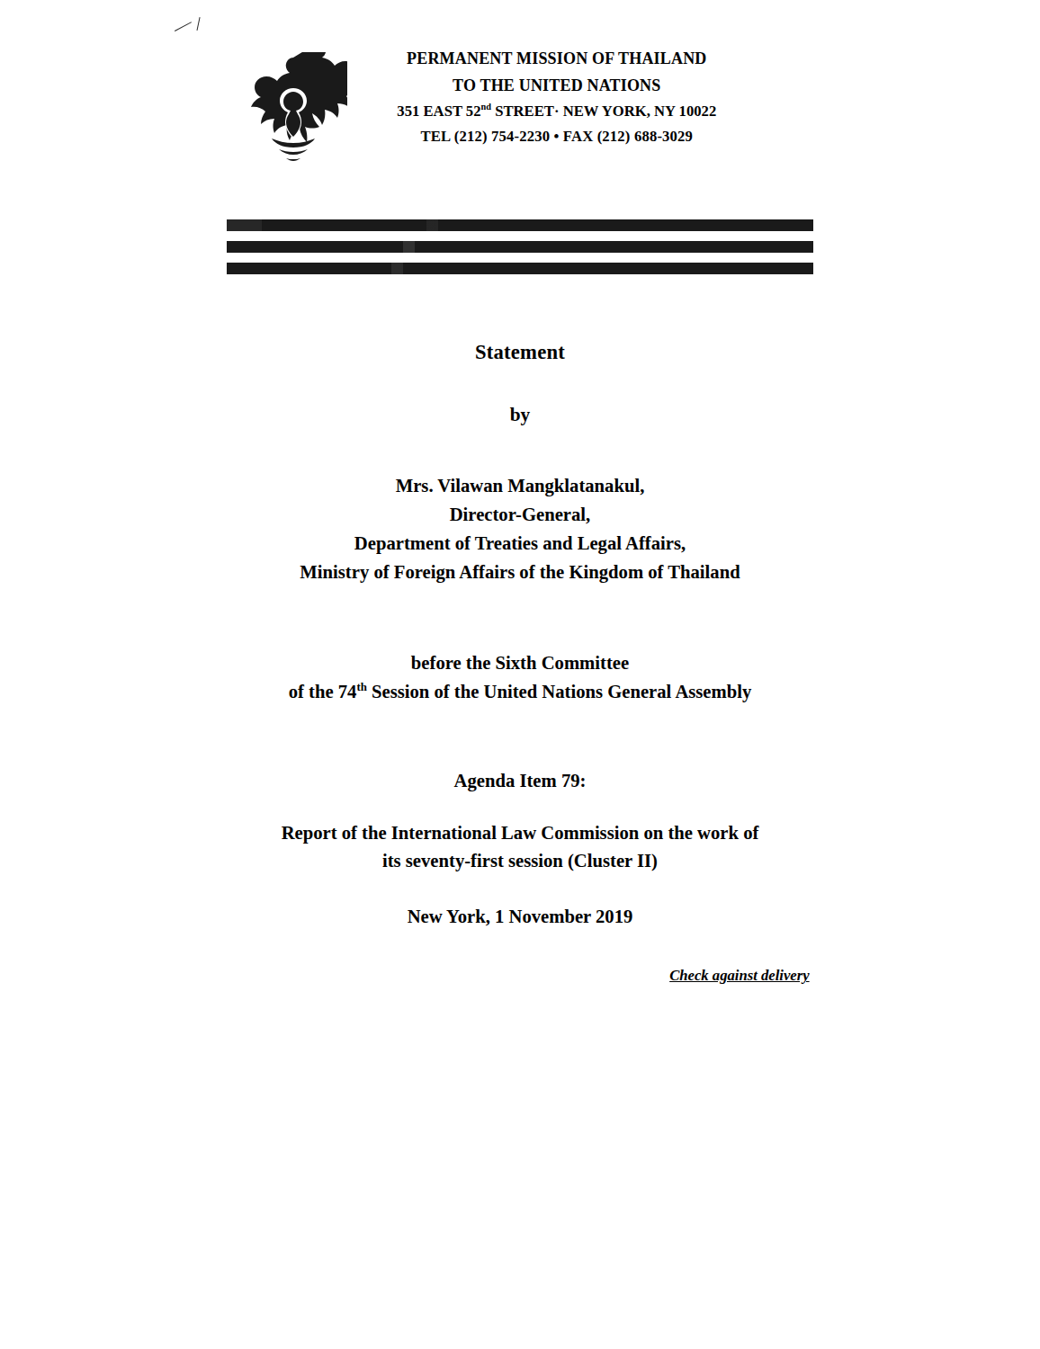Permanent Mission of Thailand
to the United Nations
351 EAST 52nd STREET· NEW YORK, NY 10022
TEL (212) 754-2230 • FAX (212) 688-3029
Statement
by
Mrs. Vilawan Mangklatanakul, Director-General, Department of Treaties and Legal Affairs, Ministry of Foreign Affairs of the Kingdom of Thailand
before the Sixth Committee of the 74th Session of the United Nations General Assembly
Agenda Item 79:
Report of the International Law Commission on the work of its seventy-first session (Cluster II)
New York, 1 November 2019
Check against delivery